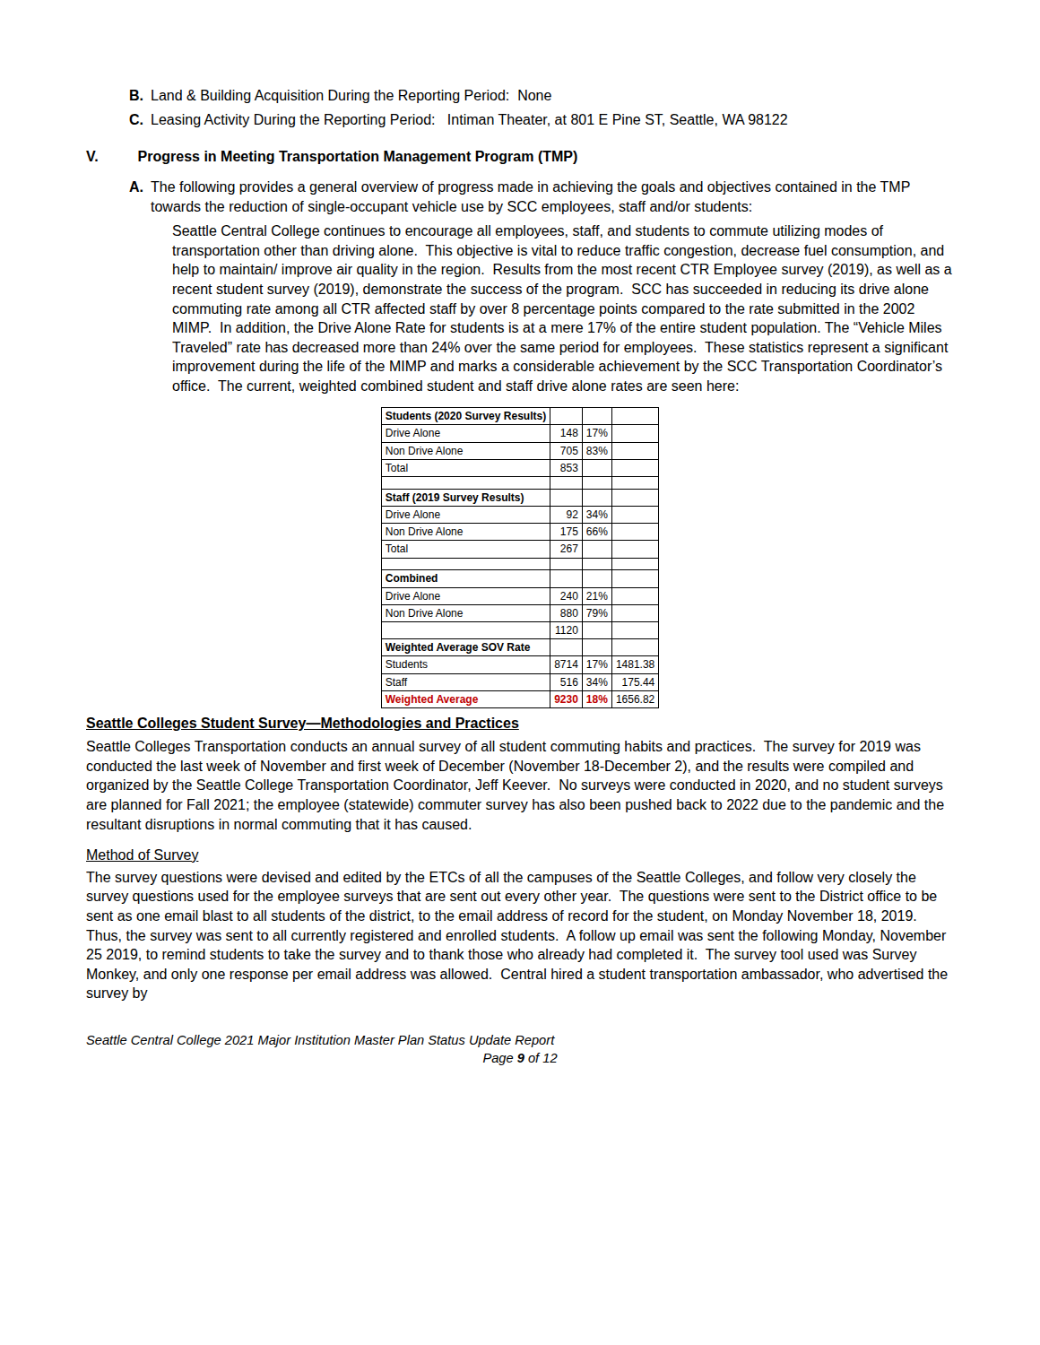B.
Land & Building Acquisition During the Reporting Period: None
C.
Leasing Activity During the Reporting Period: Intiman Theater, at 801 E Pine ST, Seattle, WA 98122
V.
Progress in Meeting Transportation Management Program (TMP)
A.
The following provides a general overview of progress made in achieving the goals and objectives contained in the TMP towards the reduction of single-occupant vehicle use by SCC employees, staff and/or students:
Seattle Central College continues to encourage all employees, staff, and students to commute utilizing modes of transportation other than driving alone. This objective is vital to reduce traffic congestion, decrease fuel consumption, and help to maintain/ improve air quality in the region. Results from the most recent CTR Employee survey (2019), as well as a recent student survey (2019), demonstrate the success of the program. SCC has succeeded in reducing its drive alone commuting rate among all CTR affected staff by over 8 percentage points compared to the rate submitted in the 2002 MIMP. In addition, the Drive Alone Rate for students is at a mere 17% of the entire student population. The “Vehicle Miles Traveled” rate has decreased more than 24% over the same period for employees. These statistics represent a significant improvement during the life of the MIMP and marks a considerable achievement by the SCC Transportation Coordinator’s office. The current, weighted combined student and staff drive alone rates are seen here:
| Students (2020 Survey Results) | | | |
| Drive Alone | 148 | 17% | |
| Non Drive Alone | 705 | 83% | |
| Total | 853 | | |
| Staff (2019 Survey Results) | | | |
| Drive Alone | 92 | 34% | |
| Non Drive Alone | 175 | 66% | |
| Total | 267 | | |
| Combined | | | |
| Drive Alone | 240 | 21% | |
| Non Drive Alone | 880 | 79% | |
| | 1120 | | |
| Weighted Average SOV Rate | | | |
| Students | 8714 | 17% | 1481.38 |
| Staff | 516 | 34% | 175.44 |
| Weighted Average | 9230 | 18% | 1656.82 |
Seattle Colleges Student Survey—Methodologies and Practices
Seattle Colleges Transportation conducts an annual survey of all student commuting habits and practices. The survey for 2019 was conducted the last week of November and first week of December (November 18-December 2), and the results were compiled and organized by the Seattle College Transportation Coordinator, Jeff Keever. No surveys were conducted in 2020, and no student surveys are planned for Fall 2021; the employee (statewide) commuter survey has also been pushed back to 2022 due to the pandemic and the resultant disruptions in normal commuting that it has caused.
Method of Survey
The survey questions were devised and edited by the ETCs of all the campuses of the Seattle Colleges, and follow very closely the survey questions used for the employee surveys that are sent out every other year. The questions were sent to the District office to be sent as one email blast to all students of the district, to the email address of record for the student, on Monday November 18, 2019. Thus, the survey was sent to all currently registered and enrolled students. A follow up email was sent the following Monday, November 25 2019, to remind students to take the survey and to thank those who already had completed it. The survey tool used was Survey Monkey, and only one response per email address was allowed. Central hired a student transportation ambassador, who advertised the survey by
Seattle Central College 2021 Major Institution Master Plan Status Update Report
Page 9 of 12